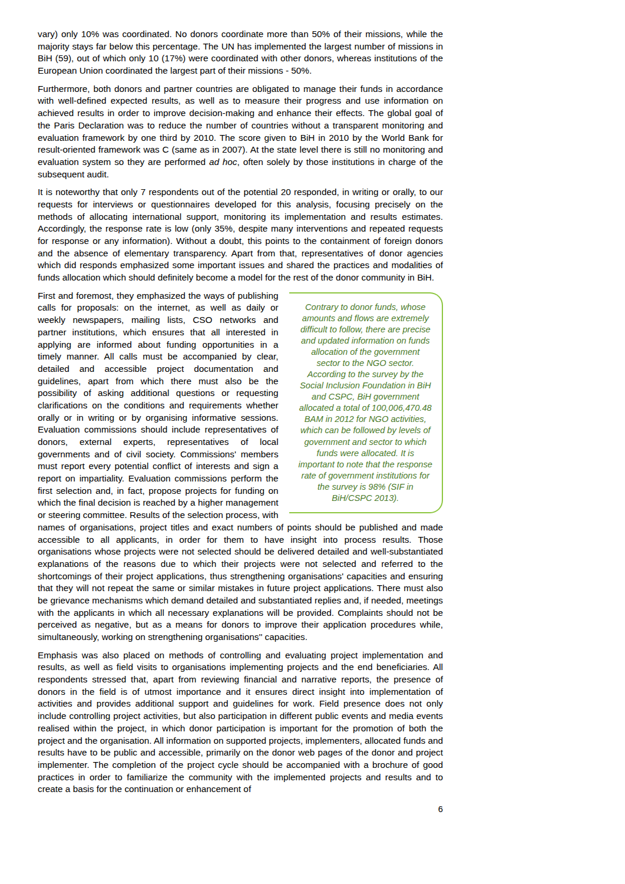vary) only 10% was coordinated. No donors coordinate more than 50% of their missions, while the majority stays far below this percentage. The UN has implemented the largest number of missions in BiH (59), out of which only 10 (17%) were coordinated with other donors, whereas institutions of the European Union coordinated the largest part of their missions - 50%.
Furthermore, both donors and partner countries are obligated to manage their funds in accordance with well-defined expected results, as well as to measure their progress and use information on achieved results in order to improve decision-making and enhance their effects. The global goal of the Paris Declaration was to reduce the number of countries without a transparent monitoring and evaluation framework by one third by 2010. The score given to BiH in 2010 by the World Bank for result-oriented framework was C (same as in 2007). At the state level there is still no monitoring and evaluation system so they are performed ad hoc, often solely by those institutions in charge of the subsequent audit.
It is noteworthy that only 7 respondents out of the potential 20 responded, in writing or orally, to our requests for interviews or questionnaires developed for this analysis, focusing precisely on the methods of allocating international support, monitoring its implementation and results estimates. Accordingly, the response rate is low (only 35%, despite many interventions and repeated requests for response or any information). Without a doubt, this points to the containment of foreign donors and the absence of elementary transparency. Apart from that, representatives of donor agencies which did responds emphasized some important issues and shared the practices and modalities of funds allocation which should definitely become a model for the rest of the donor community in BiH.
Contrary to donor funds, whose amounts and flows are extremely difficult to follow, there are precise and updated information on funds allocation of the government sector to the NGO sector. According to the survey by the Social Inclusion Foundation in BiH and CSPC, BiH government allocated a total of 100,006,470.48 BAM in 2012 for NGO activities, which can be followed by levels of government and sector to which funds were allocated. It is important to note that the response rate of government institutions for the survey is 98% (SIF in BiH/CSPC 2013).
First and foremost, they emphasized the ways of publishing calls for proposals: on the internet, as well as daily or weekly newspapers, mailing lists, CSO networks and partner institutions, which ensures that all interested in applying are informed about funding opportunities in a timely manner. All calls must be accompanied by clear, detailed and accessible project documentation and guidelines, apart from which there must also be the possibility of asking additional questions or requesting clarifications on the conditions and requirements whether orally or in writing or by organising informative sessions. Evaluation commissions should include representatives of donors, external experts, representatives of local governments and of civil society. Commissions' members must report every potential conflict of interests and sign a report on impartiality. Evaluation commissions perform the first selection and, in fact, propose projects for funding on which the final decision is reached by a higher management or steering committee. Results of the selection process, with names of organisations, project titles and exact numbers of points should be published and made accessible to all applicants, in order for them to have insight into process results. Those organisations whose projects were not selected should be delivered detailed and well-substantiated explanations of the reasons due to which their projects were not selected and referred to the shortcomings of their project applications, thus strengthening organisations' capacities and ensuring that they will not repeat the same or similar mistakes in future project applications. There must also be grievance mechanisms which demand detailed and substantiated replies and, if needed, meetings with the applicants in which all necessary explanations will be provided. Complaints should not be perceived as negative, but as a means for donors to improve their application procedures while, simultaneously, working on strengthening organisations'' capacities.
Emphasis was also placed on methods of controlling and evaluating project implementation and results, as well as field visits to organisations implementing projects and the end beneficiaries. All respondents stressed that, apart from reviewing financial and narrative reports, the presence of donors in the field is of utmost importance and it ensures direct insight into implementation of activities and provides additional support and guidelines for work. Field presence does not only include controlling project activities, but also participation in different public events and media events realised within the project, in which donor participation is important for the promotion of both the project and the organisation. All information on supported projects, implementers, allocated funds and results have to be public and accessible, primarily on the donor web pages of the donor and project implementer. The completion of the project cycle should be accompanied with a brochure of good practices in order to familiarize the community with the implemented projects and results and to create a basis for the continuation or enhancement of
6